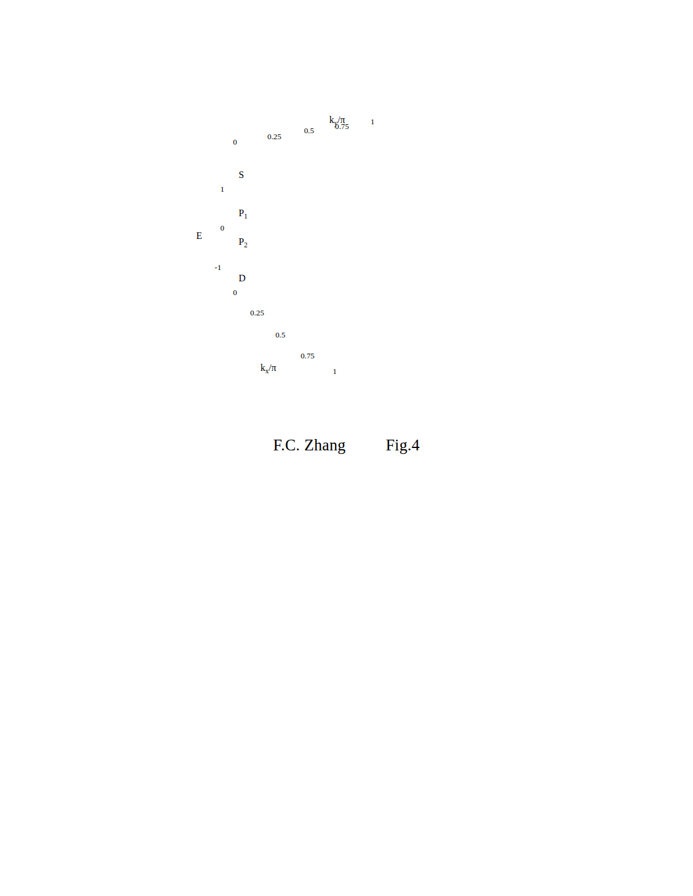ky/π 0 0.25 0.5 0.75 1 E 1 0 -1 kx/π 0 0.25 0.5 0.75 1 S P1 P2 D
F.C. Zhang Fig.4